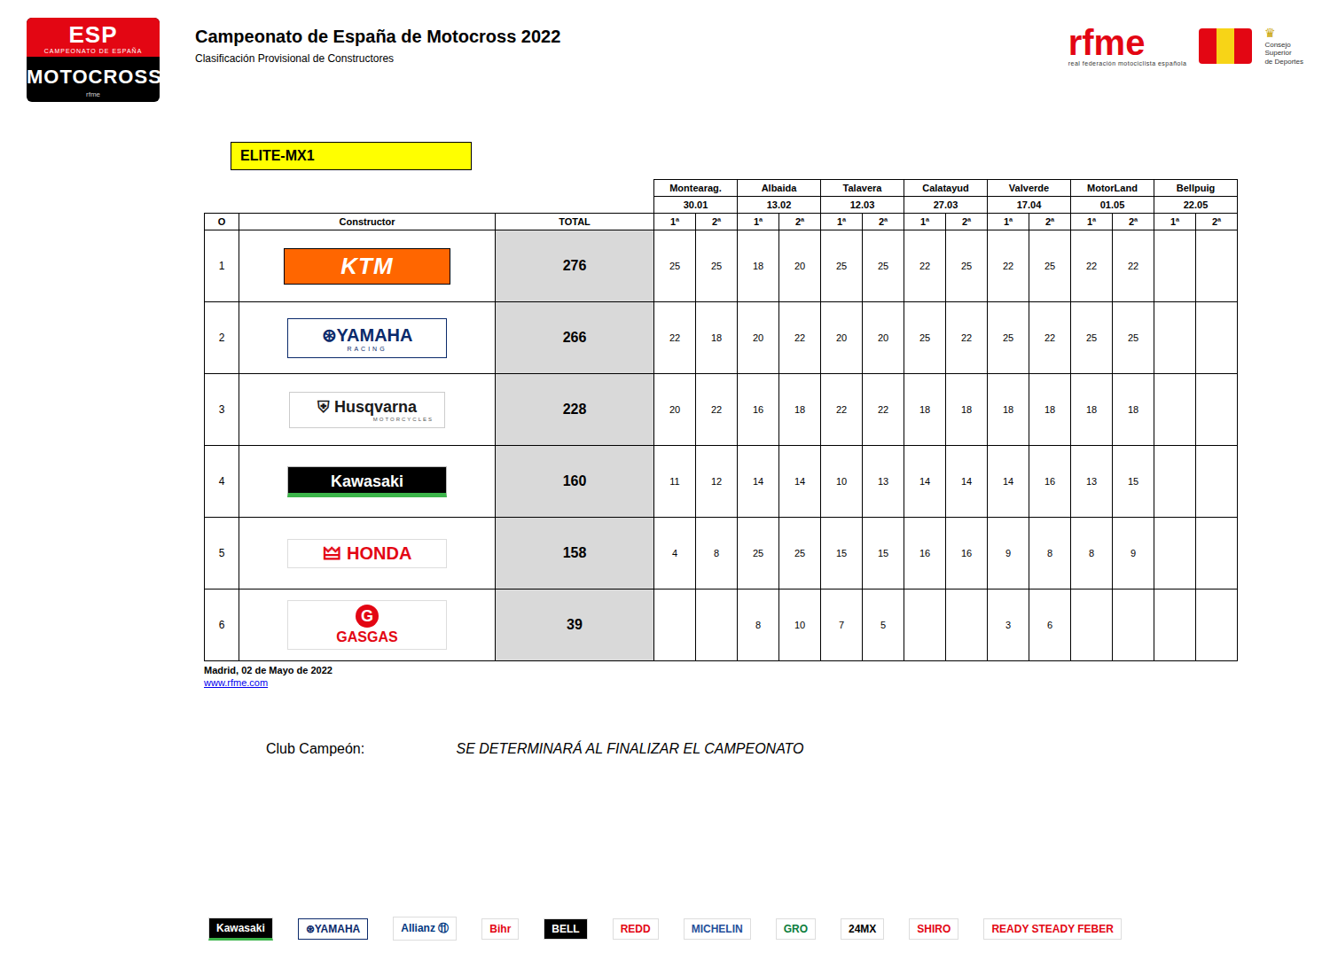ESP
CAMPEONATO DE ESPAÑA
MOTOCROSS
rfme
Campeonato de España de Motocross 2022
Clasificación Provisional de Constructores
rfmereal federación motociclista española
♛
Consejo
Superior
de Deportes
ELITE-MX1
| | | | Montearag. | Albaida | Talavera | Calatayud | Valverde | MotorLand | Bellpuig |
| --- | --- | --- | --- | --- | --- | --- | --- | --- | --- |
| | | | 30.01 | 13.02 | 12.03 | 27.03 | 17.04 | 01.05 | 22.05 |
| O | Constructor | TOTAL | 1ª | 2ª | 1ª | 2ª | 1ª | 2ª | 1ª | 2ª | 1ª | 2ª | 1ª | 2ª | 1ª | 2ª |
| 1 | KTM | 276 | 25 | 25 | 18 | 20 | 25 | 25 | 22 | 25 | 22 | 25 | 22 | 22 | | |
| 2 | ⊛YAMAHA RACING | 266 | 22 | 18 | 20 | 22 | 20 | 20 | 25 | 22 | 25 | 22 | 25 | 25 | | |
| 3 | ⛨ Husqvarna MOTORCYCLES | 228 | 20 | 22 | 16 | 18 | 22 | 22 | 18 | 18 | 18 | 18 | 18 | 18 | | |
| 4 | Kawasaki | 160 | 11 | 12 | 14 | 14 | 10 | 13 | 14 | 14 | 14 | 16 | 13 | 15 | | |
| 5 | 🜲 HONDA | 158 | 4 | 8 | 25 | 25 | 15 | 15 | 16 | 16 | 9 | 8 | 8 | 9 | | |
| 6 | G GASGAS | 39 | | | 8 | 10 | 7 | 5 | | | 3 | 6 | | | | |
Madrid, 02 de Mayo de 2022
www.rfme.com
Club Campeón: SE DETERMINARÁ AL FINALIZAR EL CAMPEONATO
Kawasaki ⊛YAMAHA Allianz ⑪ Bihr BELL REDD MICHELIN GRO 24MX SHIRO READY STEADY FEBER